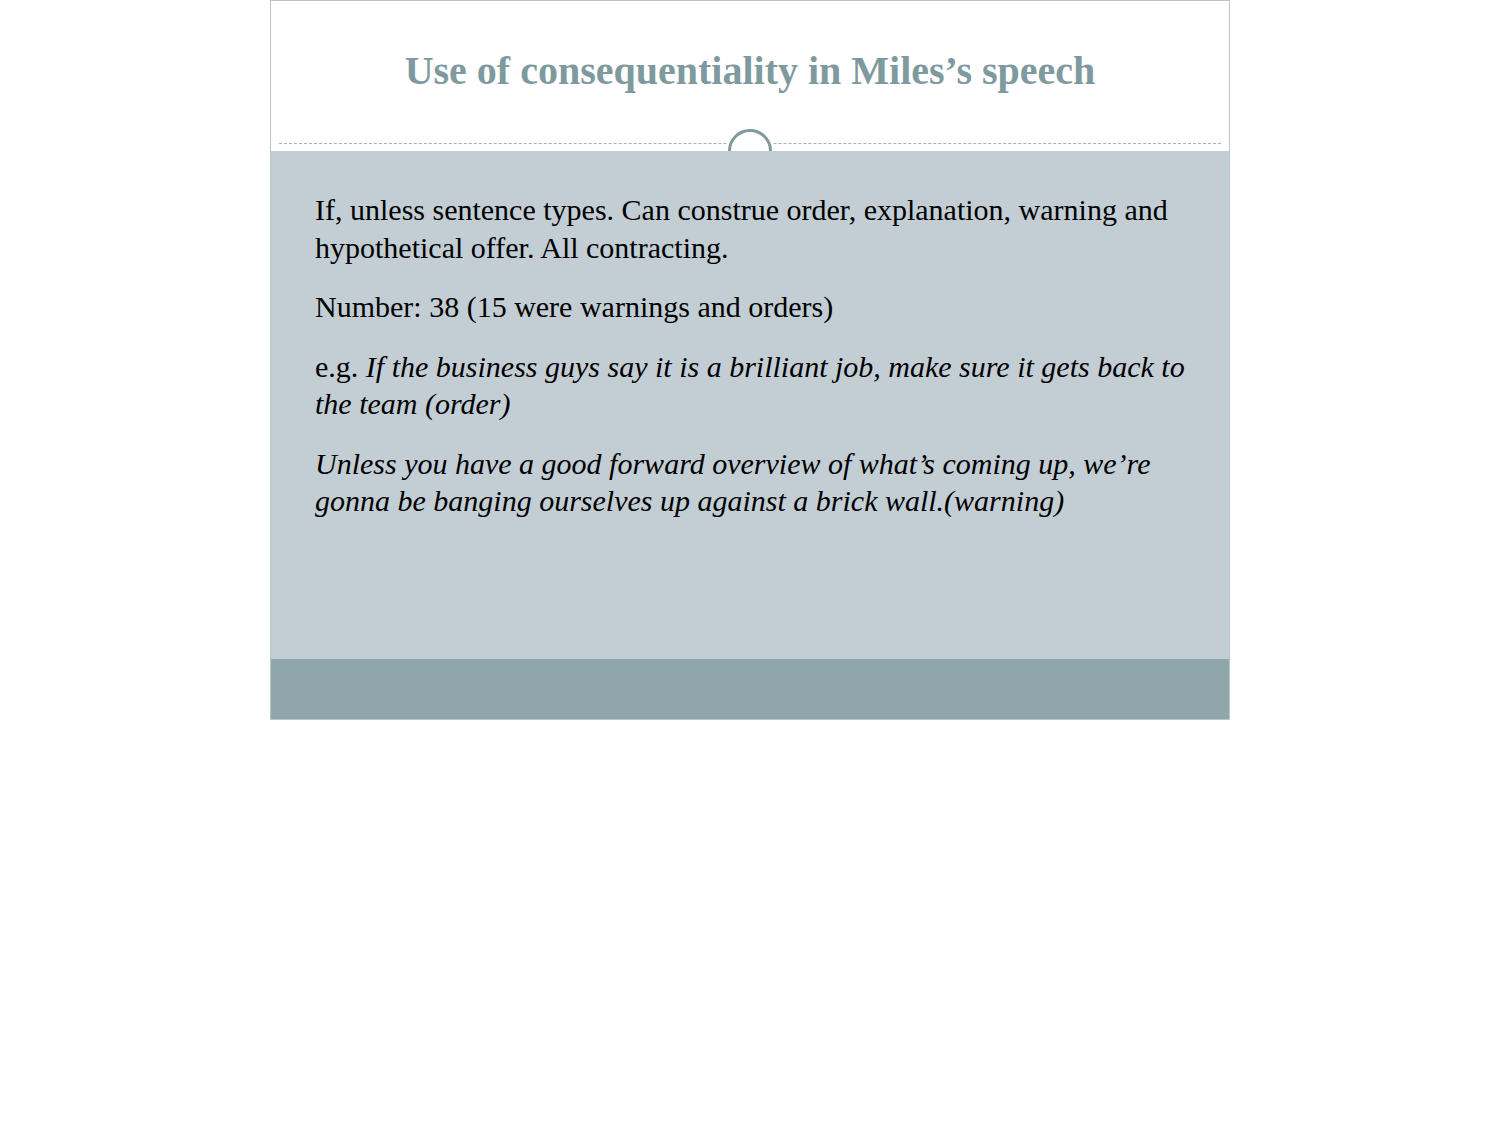Use of consequentiality in Miles’s speech
If, unless sentence types. Can construe order, explanation, warning and hypothetical offer. All contracting.
Number: 38 (15 were warnings and orders)
e.g. If the business guys say it is a brilliant job, make sure it gets back to the team (order)
Unless you have a good forward overview of what’s coming up, we’re gonna be banging ourselves up against a brick wall.(warning)